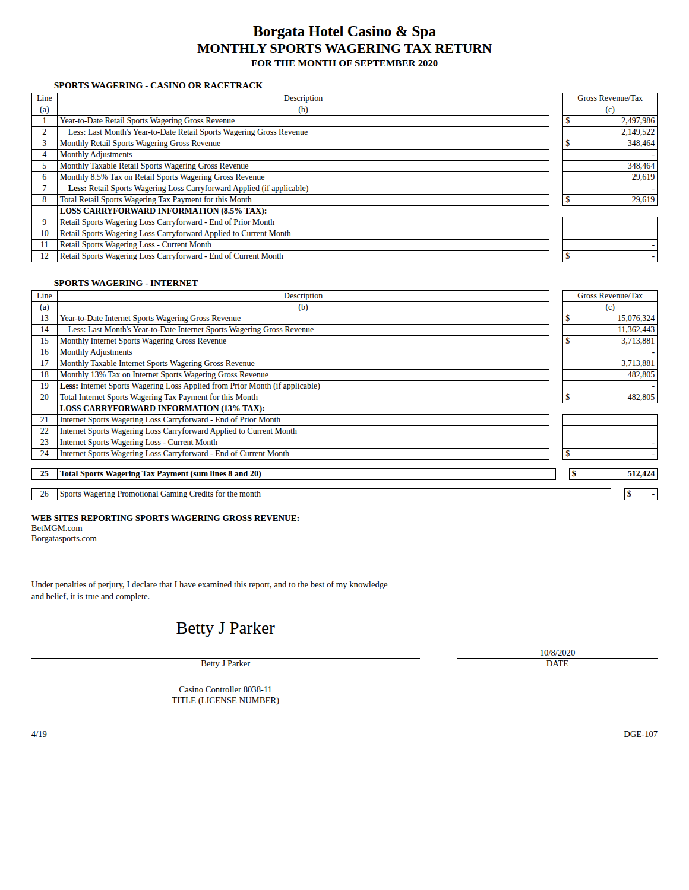Borgata Hotel Casino & Spa
MONTHLY SPORTS WAGERING TAX RETURN
FOR THE MONTH OF SEPTEMBER 2020
SPORTS WAGERING - CASINO OR RACETRACK
| Line | Description | | Gross Revenue/Tax |
| (a) | (b) | | (c) |
| 1 | Year-to-Date Retail Sports Wagering Gross Revenue | | $ 2,497,986 |
| 2 | Less: Last Month's Year-to-Date Retail Sports Wagering Gross Revenue | | 2,149,522 |
| 3 | Monthly Retail Sports Wagering Gross Revenue | | $ 348,464 |
| 4 | Monthly Adjustments | | - |
| 5 | Monthly Taxable Retail Sports Wagering Gross Revenue | | 348,464 |
| 6 | Monthly 8.5% Tax on Retail Sports Wagering Gross Revenue | | 29,619 |
| 7 | Less: Retail Sports Wagering Loss Carryforward Applied (if applicable) | | - |
| 8 | Total Retail Sports Wagering Tax Payment for this Month | | $ 29,619 |
| | LOSS CARRYFORWARD INFORMATION (8.5% TAX): | | |
| 9 | Retail Sports Wagering Loss Carryforward - End of Prior Month | | |
| 10 | Retail Sports Wagering Loss Carryforward Applied to Current Month | | |
| 11 | Retail Sports Wagering Loss - Current Month | | - |
| 12 | Retail Sports Wagering Loss Carryforward - End of Current Month | | $ - |
SPORTS WAGERING - INTERNET
| Line | Description | | Gross Revenue/Tax |
| (a) | (b) | | (c) |
| 13 | Year-to-Date Internet Sports Wagering Gross Revenue | | $ 15,076,324 |
| 14 | Less: Last Month's Year-to-Date Internet Sports Wagering Gross Revenue | | 11,362,443 |
| 15 | Monthly Internet Sports Wagering Gross Revenue | | $ 3,713,881 |
| 16 | Monthly Adjustments | | - |
| 17 | Monthly Taxable Internet Sports Wagering Gross Revenue | | 3,713,881 |
| 18 | Monthly 13% Tax on Internet Sports Wagering Gross Revenue | | 482,805 |
| 19 | Less: Internet Sports Wagering Loss Applied from Prior Month (if applicable) | | - |
| 20 | Total Internet Sports Wagering Tax Payment for this Month | | $ 482,805 |
| | LOSS CARRYFORWARD INFORMATION (13% TAX): | | |
| 21 | Internet Sports Wagering Loss Carryforward - End of Prior Month | | |
| 22 | Internet Sports Wagering Loss Carryforward Applied to Current Month | | |
| 23 | Internet Sports Wagering Loss - Current Month | | - |
| 24 | Internet Sports Wagering Loss Carryforward - End of Current Month | | $ - |
| 25 | Total Sports Wagering Tax Payment (sum lines 8 and 20) | | $ 512,424 |
| 26 | Sports Wagering Promotional Gaming Credits for the month | | $ - |
WEB SITES REPORTING SPORTS WAGERING GROSS REVENUE:
BetMGM.com
Borgatasports.com
Under penalties of perjury, I declare that I have examined this report, and to the best of my knowledge
and belief, it is true and complete.
| Betty J Parker | | |
| | | 10/8/2020 |
| Betty J Parker | | DATE |
| Casino Controller 8038-11 | | |
| TITLE (LICENSE NUMBER) | | |
4/19
DGE-107